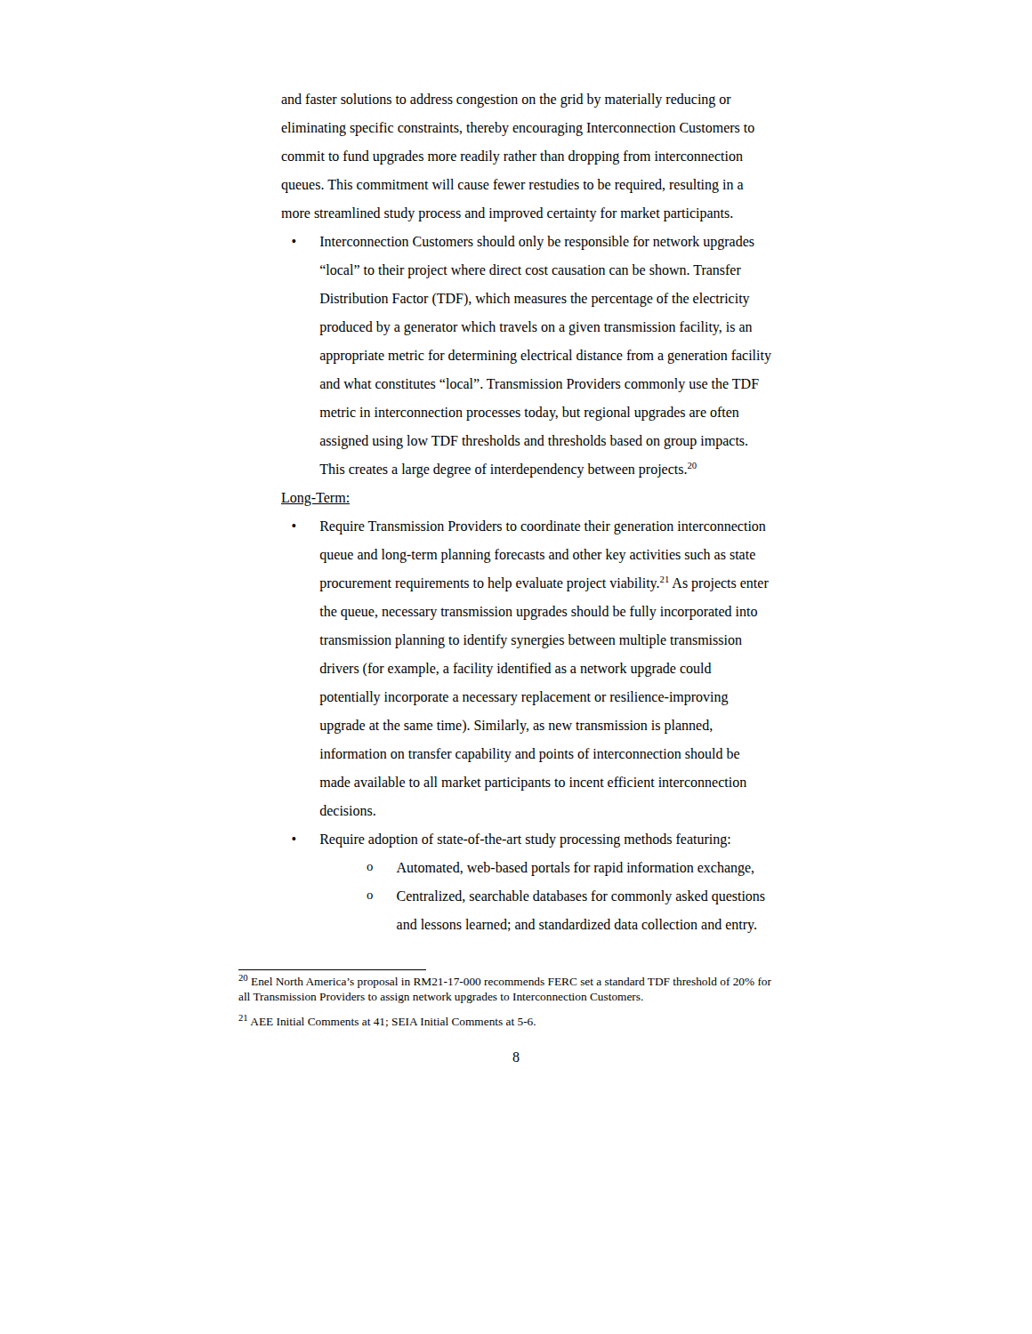and faster solutions to address congestion on the grid by materially reducing or eliminating specific constraints, thereby encouraging Interconnection Customers to commit to fund upgrades more readily rather than dropping from interconnection queues. This commitment will cause fewer restudies to be required, resulting in a more streamlined study process and improved certainty for market participants.
Interconnection Customers should only be responsible for network upgrades “local” to their project where direct cost causation can be shown. Transfer Distribution Factor (TDF), which measures the percentage of the electricity produced by a generator which travels on a given transmission facility, is an appropriate metric for determining electrical distance from a generation facility and what constitutes “local”. Transmission Providers commonly use the TDF metric in interconnection processes today, but regional upgrades are often assigned using low TDF thresholds and thresholds based on group impacts. This creates a large degree of interdependency between projects.20
Long-Term:
Require Transmission Providers to coordinate their generation interconnection queue and long-term planning forecasts and other key activities such as state procurement requirements to help evaluate project viability.21 As projects enter the queue, necessary transmission upgrades should be fully incorporated into transmission planning to identify synergies between multiple transmission drivers (for example, a facility identified as a network upgrade could potentially incorporate a necessary replacement or resilience-improving upgrade at the same time). Similarly, as new transmission is planned, information on transfer capability and points of interconnection should be made available to all market participants to incent efficient interconnection decisions.
Require adoption of state-of-the-art study processing methods featuring:
Automated, web-based portals for rapid information exchange,
Centralized, searchable databases for commonly asked questions and lessons learned; and standardized data collection and entry.
20 Enel North America’s proposal in RM21-17-000 recommends FERC set a standard TDF threshold of 20% for all Transmission Providers to assign network upgrades to Interconnection Customers.
21 AEE Initial Comments at 41; SEIA Initial Comments at 5-6.
8